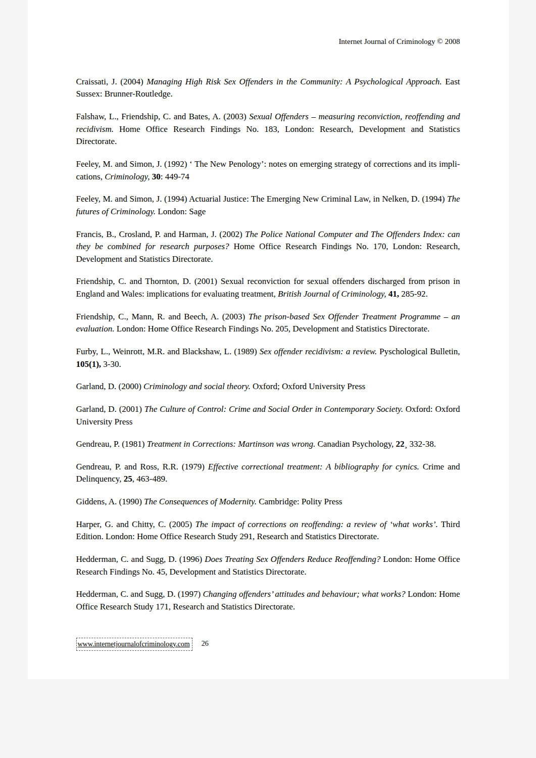Internet Journal of Criminology © 2008
Craissati, J. (2004) Managing High Risk Sex Offenders in the Community: A Psychological Approach. East Sussex: Brunner-Routledge.
Falshaw, L., Friendship, C. and Bates, A. (2003) Sexual Offenders – measuring reconviction, reoffending and recidivism. Home Office Research Findings No. 183, London: Research, Development and Statistics Directorate.
Feeley, M. and Simon, J. (1992) ‘ The New Penology’: notes on emerging strategy of corrections and its implications, Criminology, 30: 449-74
Feeley, M. and Simon, J. (1994) Actuarial Justice: The Emerging New Criminal Law, in Nelken, D. (1994) The futures of Criminology. London: Sage
Francis, B., Crosland, P. and Harman, J. (2002) The Police National Computer and The Offenders Index: can they be combined for research purposes? Home Office Research Findings No. 170, London: Research, Development and Statistics Directorate.
Friendship, C. and Thornton, D. (2001) Sexual reconviction for sexual offenders discharged from prison in England and Wales: implications for evaluating treatment, British Journal of Criminology, 41, 285-92.
Friendship, C., Mann, R. and Beech, A. (2003) The prison-based Sex Offender Treatment Programme – an evaluation. London: Home Office Research Findings No. 205, Development and Statistics Directorate.
Furby, L., Weinrott, M.R. and Blackshaw, L. (1989) Sex offender recidivism: a review. Pyschological Bulletin, 105(1), 3-30.
Garland, D. (2000) Criminology and social theory. Oxford; Oxford University Press
Garland, D. (2001) The Culture of Control: Crime and Social Order in Contemporary Society. Oxford: Oxford University Press
Gendreau, P. (1981) Treatment in Corrections: Martinson was wrong. Canadian Psychology, 22¸ 332-38.
Gendreau, P. and Ross, R.R. (1979) Effective correctional treatment: A bibliography for cynics. Crime and Delinquency, 25, 463-489.
Giddens, A. (1990) The Consequences of Modernity. Cambridge: Polity Press
Harper, G. and Chitty, C. (2005) The impact of corrections on reoffending: a review of ‘what works’. Third Edition. London: Home Office Research Study 291, Research and Statistics Directorate.
Hedderman, C. and Sugg, D. (1996) Does Treating Sex Offenders Reduce Reoffending? London: Home Office Research Findings No. 45, Development and Statistics Directorate.
Hedderman, C. and Sugg, D. (1997) Changing offenders’ attitudes and behaviour; what works? London: Home Office Research Study 171, Research and Statistics Directorate.
www.internetjournalofcriminology.com 26